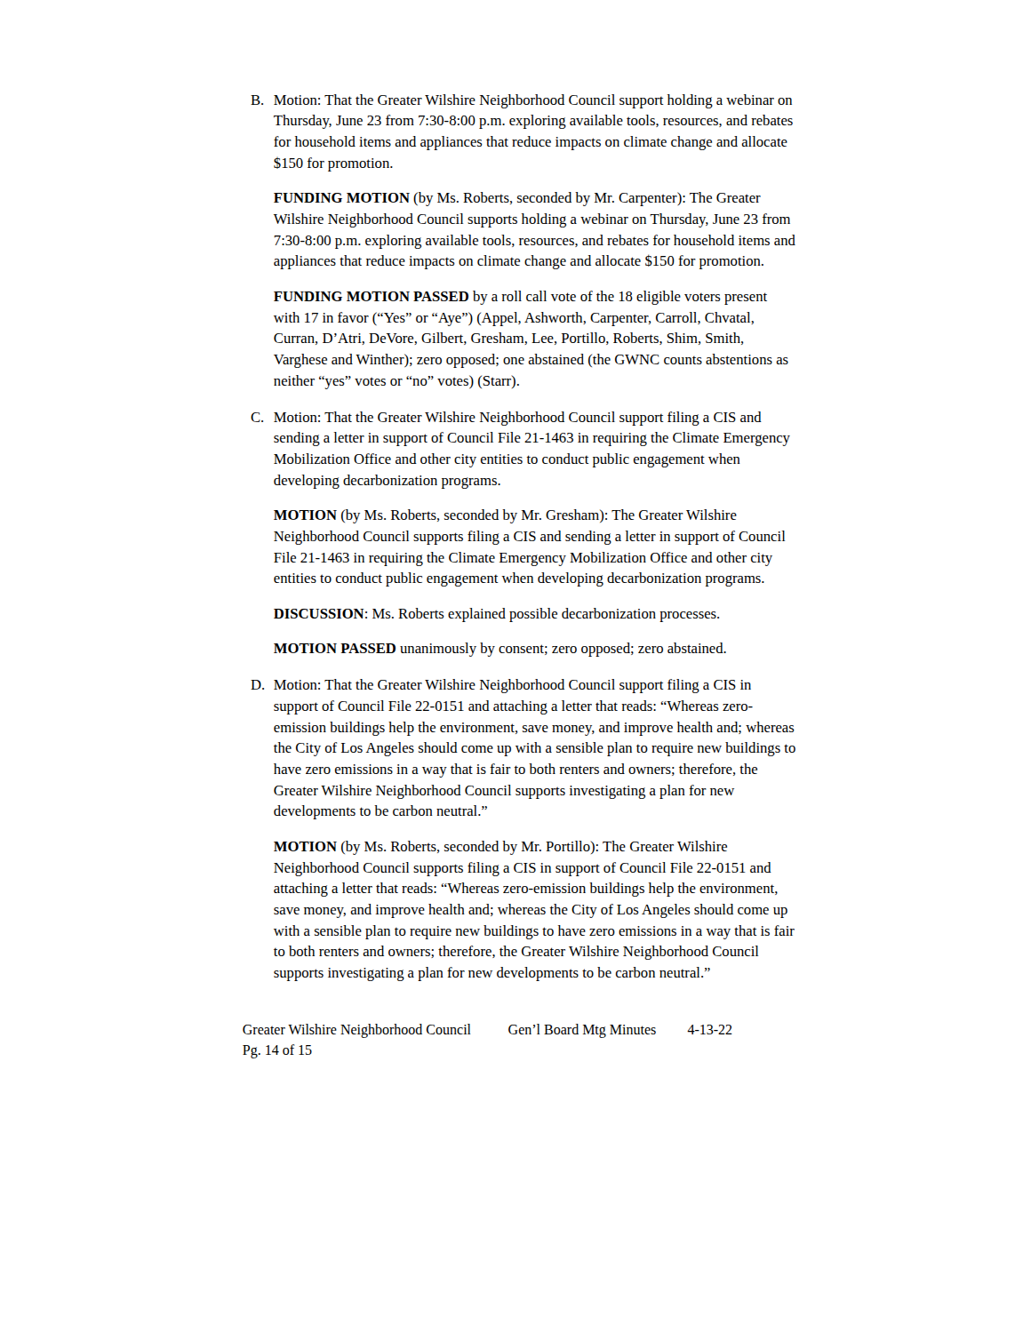B.
Motion: That the Greater Wilshire Neighborhood Council support holding a webinar on Thursday, June 23 from 7:30-8:00 p.m. exploring available tools, resources, and rebates for household items and appliances that reduce impacts on climate change and allocate $150 for promotion.
FUNDING MOTION (by Ms. Roberts, seconded by Mr. Carpenter): The Greater Wilshire Neighborhood Council supports holding a webinar on Thursday, June 23 from 7:30-8:00 p.m. exploring available tools, resources, and rebates for household items and appliances that reduce impacts on climate change and allocate $150 for promotion.
FUNDING MOTION PASSED by a roll call vote of the 18 eligible voters present with 17 in favor (“Yes” or “Aye”) (Appel, Ashworth, Carpenter, Carroll, Chvatal, Curran, D’Atri, DeVore, Gilbert, Gresham, Lee, Portillo, Roberts, Shim, Smith, Varghese and Winther); zero opposed; one abstained (the GWNC counts abstentions as neither “yes” votes or “no” votes) (Starr).
C.
Motion: That the Greater Wilshire Neighborhood Council support filing a CIS and sending a letter in support of Council File 21-1463 in requiring the Climate Emergency Mobilization Office and other city entities to conduct public engagement when developing decarbonization programs.
MOTION (by Ms. Roberts, seconded by Mr. Gresham): The Greater Wilshire Neighborhood Council supports filing a CIS and sending a letter in support of Council File 21-1463 in requiring the Climate Emergency Mobilization Office and other city entities to conduct public engagement when developing decarbonization programs.
DISCUSSION: Ms. Roberts explained possible decarbonization processes.
MOTION PASSED unanimously by consent; zero opposed; zero abstained.
D.
Motion: That the Greater Wilshire Neighborhood Council support filing a CIS in support of Council File 22-0151 and attaching a letter that reads: “Whereas zero-emission buildings help the environment, save money, and improve health and; whereas the City of Los Angeles should come up with a sensible plan to require new buildings to have zero emissions in a way that is fair to both renters and owners; therefore, the Greater Wilshire Neighborhood Council supports investigating a plan for new developments to be carbon neutral.”
MOTION (by Ms. Roberts, seconded by Mr. Portillo): The Greater Wilshire Neighborhood Council supports filing a CIS in support of Council File 22-0151 and attaching a letter that reads: “Whereas zero-emission buildings help the environment, save money, and improve health and; whereas the City of Los Angeles should come up with a sensible plan to require new buildings to have zero emissions in a way that is fair to both renters and owners; therefore, the Greater Wilshire Neighborhood Council supports investigating a plan for new developments to be carbon neutral.”
Greater Wilshire Neighborhood Council Gen’l Board Mtg Minutes 4-13-22 Pg. 14 of 15